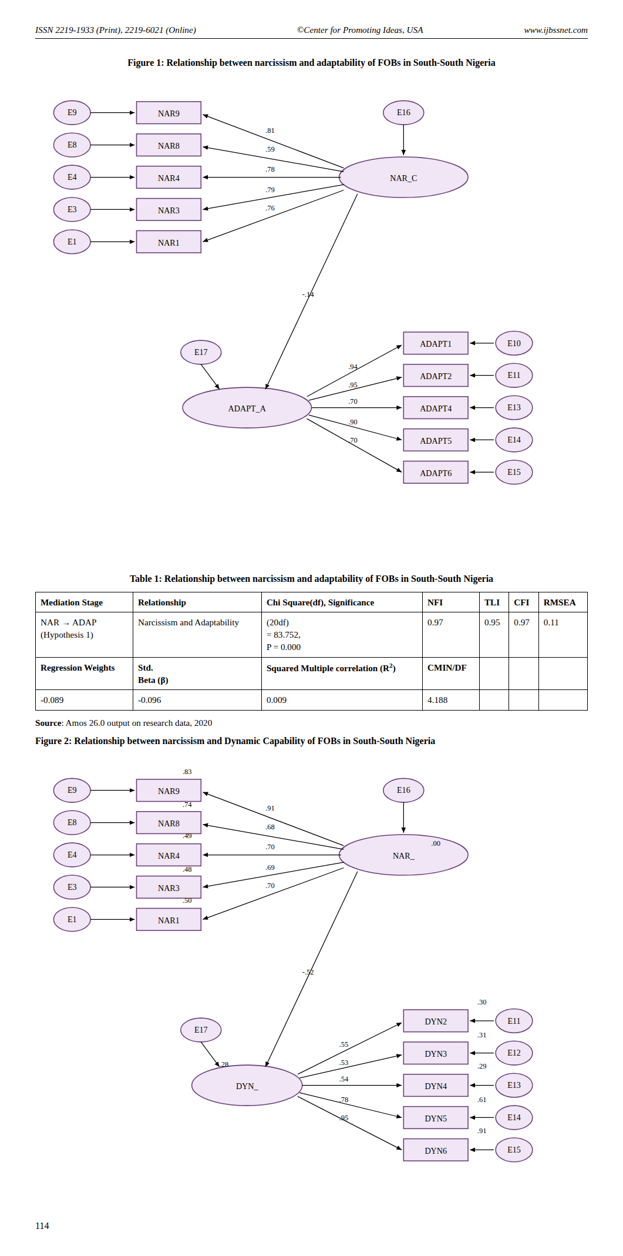ISSN 2219-1933 (Print), 2219-6021 (Online) ©Center for Promoting Ideas, USA www.ijbssnet.com
Figure 1: Relationship between narcissism and adaptability of FOBs in South-South Nigeria
E9 E8 E4 E3 E1 E16 NAR_C E17 ADAPT_A E10 E11 E13 E14 E15 NAR9 NAR8 NAR4 NAR3 NAR1 ADAPT1 ADAPT2 ADAPT4 ADAPT5 ADAPT6 .81 .59 .78 .79 .76 -.14 .94 .95 .70 .90 .70
Table 1: Relationship between narcissism and adaptability of FOBs in South-South Nigeria
| Mediation Stage | Relationship | Chi Square(df), Significance | NFI | TLI | CFI | RMSEA |
| --- | --- | --- | --- | --- | --- | --- |
| NAR → ADAP (Hypothesis 1) | Narcissism and Adaptability | (20df) = 83.752, P = 0.000 | 0.97 | 0.95 | 0.97 | 0.11 |
| Regression Weights | Std. Beta (β) | Squared Multiple correlation (R 2 ) | CMIN/DF | | | |
| -0.089 | -0.096 | 0.009 | 4.188 | | | |
Source: Amos 26.0 output on research data, 2020
Figure 2: Relationship between narcissism and Dynamic Capability of FOBs in South-South Nigeria
E9 E8 E4 E3 E1 E16 NAR_ E17 DYN_ E11 E12 E13 E14 E15 NAR9 NAR8 NAR4 NAR3 NAR1 DYN2 DYN3 DYN4 DYN5 DYN6 .83 .74 .49 .48 .50 .91 .68 .70 .69 .70 .00 -.52 .28 .55 .53 .54 .78 .95 .30 .31 .29 .61 .91
114